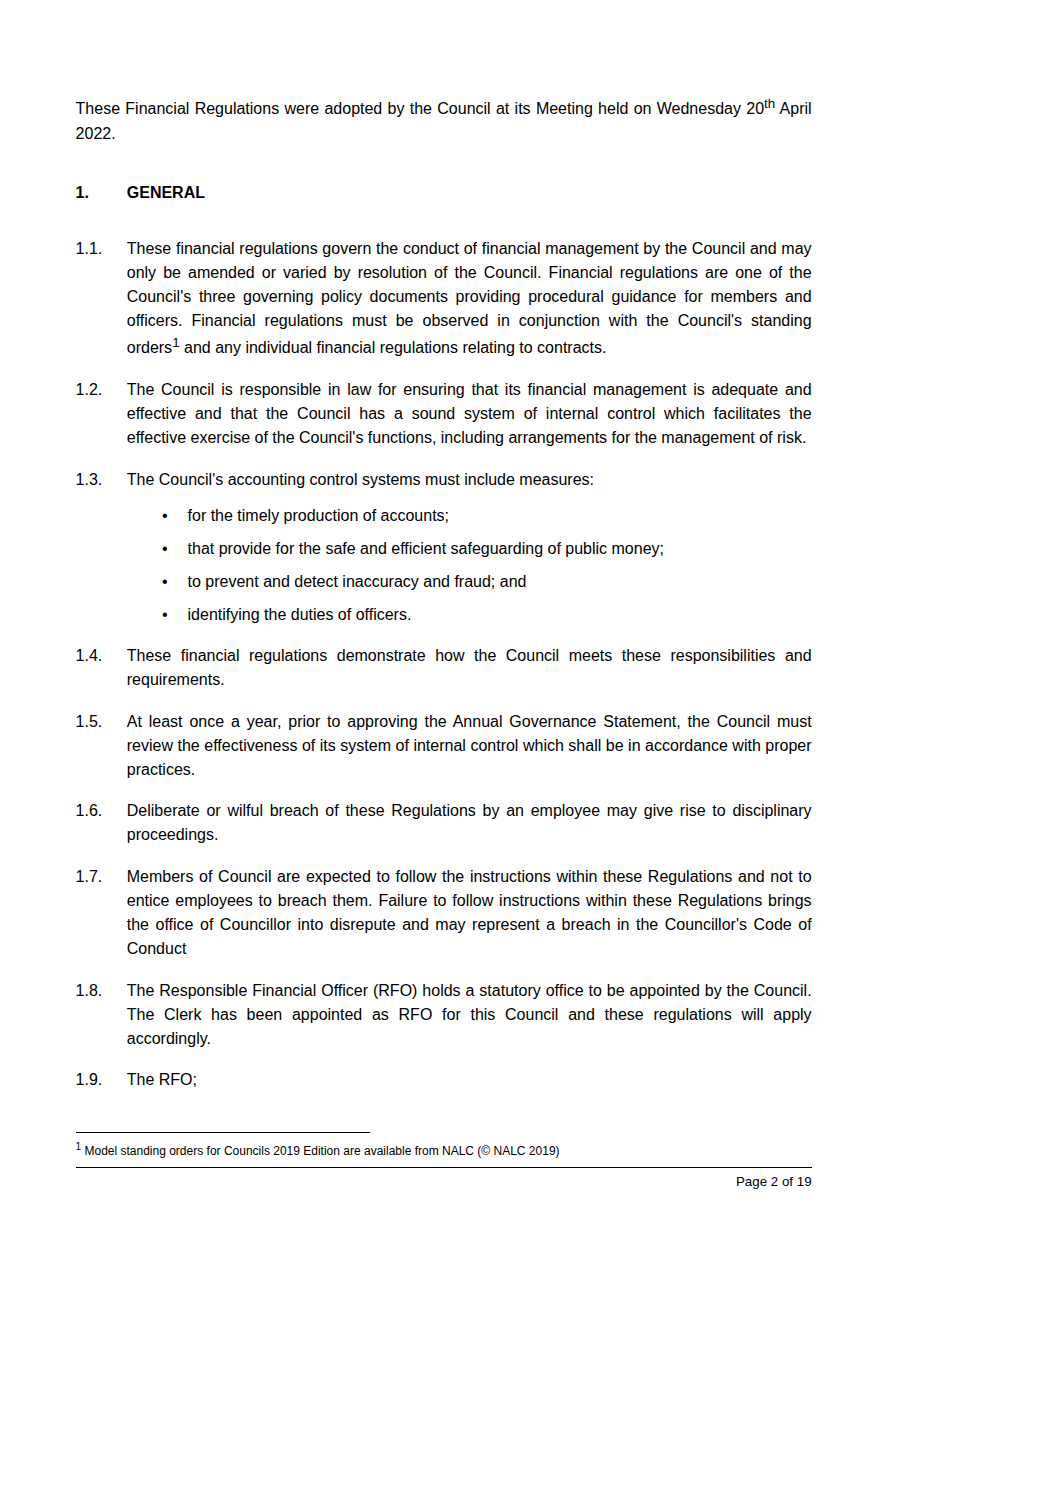These Financial Regulations were adopted by the Council at its Meeting held on Wednesday 20th April 2022.
1. GENERAL
1.1. These financial regulations govern the conduct of financial management by the Council and may only be amended or varied by resolution of the Council. Financial regulations are one of the Council's three governing policy documents providing procedural guidance for members and officers. Financial regulations must be observed in conjunction with the Council's standing orders1 and any individual financial regulations relating to contracts.
1.2. The Council is responsible in law for ensuring that its financial management is adequate and effective and that the Council has a sound system of internal control which facilitates the effective exercise of the Council's functions, including arrangements for the management of risk.
1.3. The Council's accounting control systems must include measures:
for the timely production of accounts;
that provide for the safe and efficient safeguarding of public money;
to prevent and detect inaccuracy and fraud; and
identifying the duties of officers.
1.4. These financial regulations demonstrate how the Council meets these responsibilities and requirements.
1.5. At least once a year, prior to approving the Annual Governance Statement, the Council must review the effectiveness of its system of internal control which shall be in accordance with proper practices.
1.6. Deliberate or wilful breach of these Regulations by an employee may give rise to disciplinary proceedings.
1.7. Members of Council are expected to follow the instructions within these Regulations and not to entice employees to breach them. Failure to follow instructions within these Regulations brings the office of Councillor into disrepute and may represent a breach in the Councillor's Code of Conduct
1.8. The Responsible Financial Officer (RFO) holds a statutory office to be appointed by the Council. The Clerk has been appointed as RFO for this Council and these regulations will apply accordingly.
1.9. The RFO;
1 Model standing orders for Councils 2019 Edition are available from NALC (© NALC 2019)
Page 2 of 19